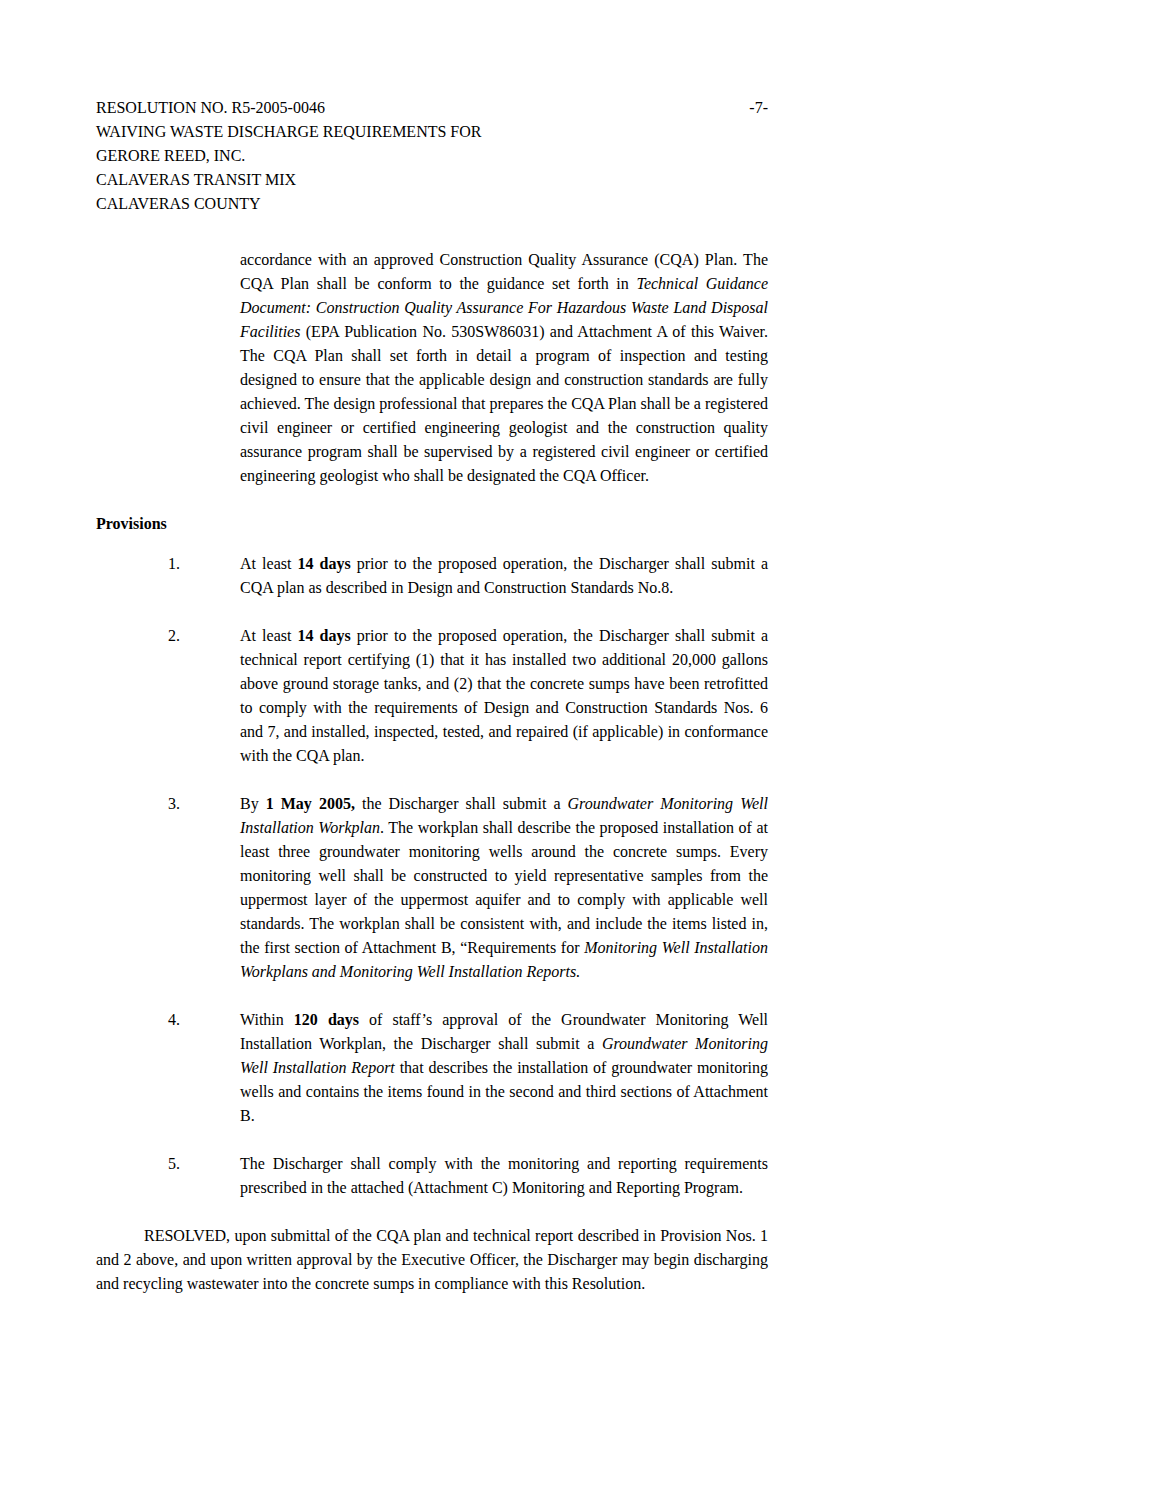-7-
Resolution No. R5-2005-0046
Waiving Waste Discharge Requirements for
Gerore Reed, Inc.
Calaveras Transit Mix
Calaveras County
accordance with an approved Construction Quality Assurance (CQA) Plan. The CQA Plan shall be conform to the guidance set forth in Technical Guidance Document: Construction Quality Assurance For Hazardous Waste Land Disposal Facilities (EPA Publication No. 530SW86031) and Attachment A of this Waiver. The CQA Plan shall set forth in detail a program of inspection and testing designed to ensure that the applicable design and construction standards are fully achieved. The design professional that prepares the CQA Plan shall be a registered civil engineer or certified engineering geologist and the construction quality assurance program shall be supervised by a registered civil engineer or certified engineering geologist who shall be designated the CQA Officer.
Provisions
1.
At least 14 days prior to the proposed operation, the Discharger shall submit a CQA plan as described in Design and Construction Standards No.8.
2.
At least 14 days prior to the proposed operation, the Discharger shall submit a technical report certifying (1) that it has installed two additional 20,000 gallons above ground storage tanks, and (2) that the concrete sumps have been retrofitted to comply with the requirements of Design and Construction Standards Nos. 6 and 7, and installed, inspected, tested, and repaired (if applicable) in conformance with the CQA plan.
3.
By 1 May 2005, the Discharger shall submit a Groundwater Monitoring Well Installation Workplan. The workplan shall describe the proposed installation of at least three groundwater monitoring wells around the concrete sumps. Every monitoring well shall be constructed to yield representative samples from the uppermost layer of the uppermost aquifer and to comply with applicable well standards. The workplan shall be consistent with, and include the items listed in, the first section of Attachment B, “Requirements for Monitoring Well Installation Workplans and Monitoring Well Installation Reports.
4.
Within 120 days of staff’s approval of the Groundwater Monitoring Well Installation Workplan, the Discharger shall submit a Groundwater Monitoring Well Installation Report that describes the installation of groundwater monitoring wells and contains the items found in the second and third sections of Attachment B.
5.
The Discharger shall comply with the monitoring and reporting requirements prescribed in the attached (Attachment C) Monitoring and Reporting Program.
RESOLVED, upon submittal of the CQA plan and technical report described in Provision Nos. 1 and 2 above, and upon written approval by the Executive Officer, the Discharger may begin discharging and recycling wastewater into the concrete sumps in compliance with this Resolution.